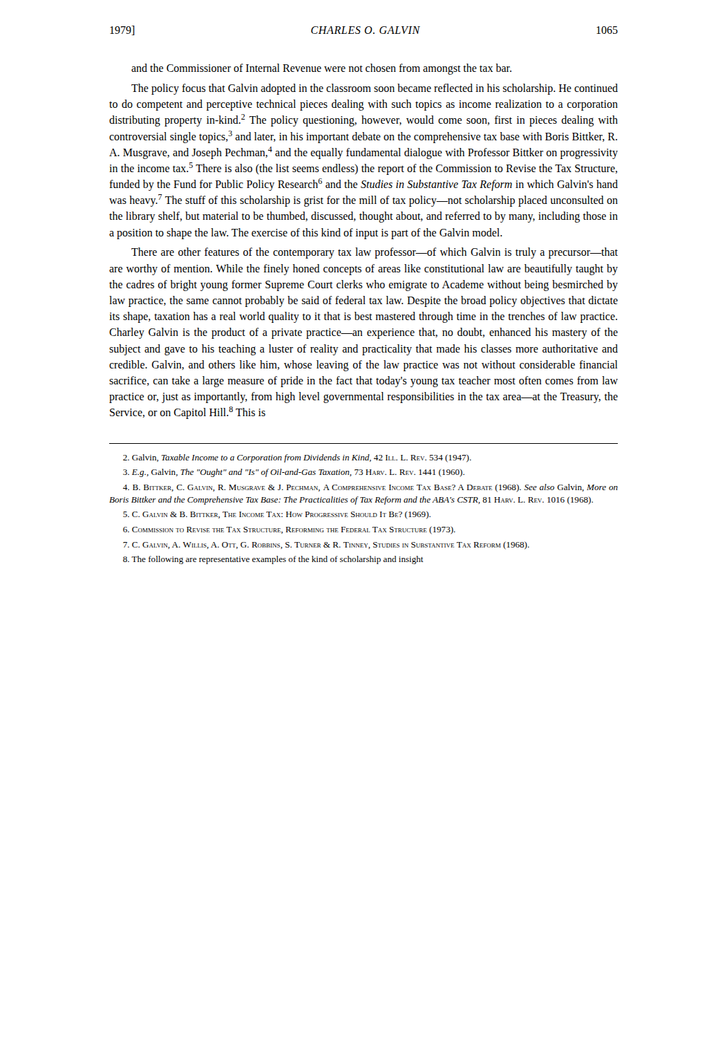1979] Charles O. Galvin 1065
and the Commissioner of Internal Revenue were not chosen from amongst the tax bar.
The policy focus that Galvin adopted in the classroom soon became reflected in his scholarship. He continued to do competent and perceptive technical pieces dealing with such topics as income realization to a corporation distributing property in-kind.2 The policy questioning, however, would come soon, first in pieces dealing with controversial single topics,3 and later, in his important debate on the comprehensive tax base with Boris Bittker, R. A. Musgrave, and Joseph Pechman,4 and the equally fundamental dialogue with Professor Bittker on progressivity in the income tax.5 There is also (the list seems endless) the report of the Commission to Revise the Tax Structure, funded by the Fund for Public Policy Research6 and the Studies in Substantive Tax Reform in which Galvin's hand was heavy.7 The stuff of this scholarship is grist for the mill of tax policy—not scholarship placed unconsulted on the library shelf, but material to be thumbed, discussed, thought about, and referred to by many, including those in a position to shape the law. The exercise of this kind of input is part of the Galvin model.
There are other features of the contemporary tax law professor—of which Galvin is truly a precursor—that are worthy of mention. While the finely honed concepts of areas like constitutional law are beautifully taught by the cadres of bright young former Supreme Court clerks who emigrate to Academe without being besmirched by law practice, the same cannot probably be said of federal tax law. Despite the broad policy objectives that dictate its shape, taxation has a real world quality to it that is best mastered through time in the trenches of law practice. Charley Galvin is the product of a private practice—an experience that, no doubt, enhanced his mastery of the subject and gave to his teaching a luster of reality and practicality that made his classes more authoritative and credible. Galvin, and others like him, whose leaving of the law practice was not without considerable financial sacrifice, can take a large measure of pride in the fact that today's young tax teacher most often comes from law practice or, just as importantly, from high level governmental responsibilities in the tax area—at the Treasury, the Service, or on Capitol Hill.8 This is
2. Galvin, Taxable Income to a Corporation from Dividends in Kind, 42 Ill. L. Rev. 534 (1947).
3. E.g., Galvin, The "Ought" and "Is" of Oil-and-Gas Taxation, 73 Harv. L. Rev. 1441 (1960).
4. B. Bittker, C. Galvin, R. Musgrave & J. Pechman, A Comprehensive Income Tax Base? A Debate (1968). See also Galvin, More on Boris Bittker and the Comprehensive Tax Base: The Practicalities of Tax Reform and the ABA's CSTR, 81 Harv. L. Rev. 1016 (1968).
5. C. Galvin & B. Bittker, The Income Tax: How Progressive Should It Be? (1969).
6. Commission to Revise the Tax Structure, Reforming the Federal Tax Structure (1973).
7. C. Galvin, A. Willis, A. Ott, G. Robbins, S. Turner & R. Tinney, Studies in Substantive Tax Reform (1968).
8. The following are representative examples of the kind of scholarship and insight